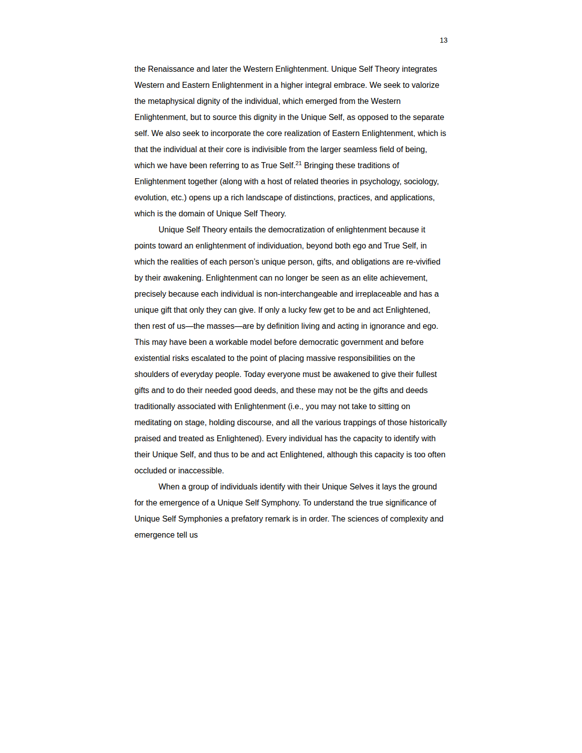13
the Renaissance and later the Western Enlightenment. Unique Self Theory integrates Western and Eastern Enlightenment in a higher integral embrace. We seek to valorize the metaphysical dignity of the individual, which emerged from the Western Enlightenment, but to source this dignity in the Unique Self, as opposed to the separate self. We also seek to incorporate the core realization of Eastern Enlightenment, which is that the individual at their core is indivisible from the larger seamless field of being, which we have been referring to as True Self.21 Bringing these traditions of Enlightenment together (along with a host of related theories in psychology, sociology, evolution, etc.) opens up a rich landscape of distinctions, practices, and applications, which is the domain of Unique Self Theory.
Unique Self Theory entails the democratization of enlightenment because it points toward an enlightenment of individuation, beyond both ego and True Self, in which the realities of each person’s unique person, gifts, and obligations are re-vivified by their awakening. Enlightenment can no longer be seen as an elite achievement, precisely because each individual is non-interchangeable and irreplaceable and has a unique gift that only they can give. If only a lucky few get to be and act Enlightened, then rest of us—the masses—are by definition living and acting in ignorance and ego. This may have been a workable model before democratic government and before existential risks escalated to the point of placing massive responsibilities on the shoulders of everyday people. Today everyone must be awakened to give their fullest gifts and to do their needed good deeds, and these may not be the gifts and deeds traditionally associated with Enlightenment (i.e., you may not take to sitting on meditating on stage, holding discourse, and all the various trappings of those historically praised and treated as Enlightened). Every individual has the capacity to identify with their Unique Self, and thus to be and act Enlightened, although this capacity is too often occluded or inaccessible.
When a group of individuals identify with their Unique Selves it lays the ground for the emergence of a Unique Self Symphony. To understand the true significance of Unique Self Symphonies a prefatory remark is in order. The sciences of complexity and emergence tell us